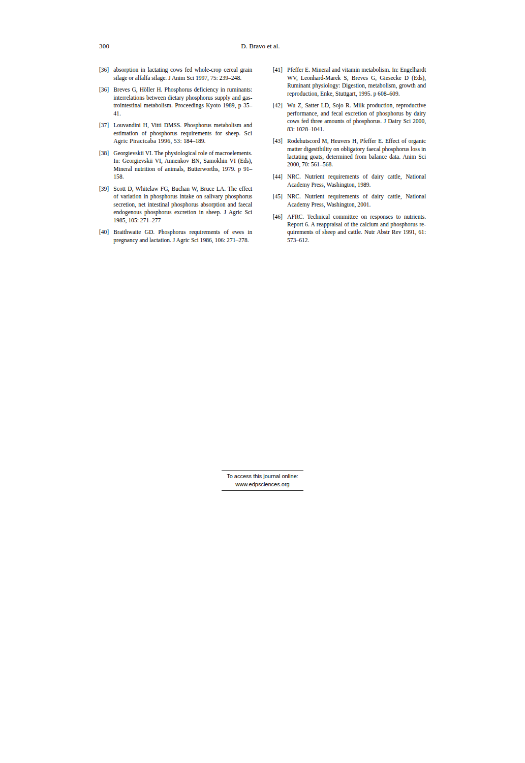300
D. Bravo et al.
[36] absorption in lactating cows fed whole-crop cereal grain silage or alfalfa silage. J Anim Sci 1997, 75: 239–248.
[36] Breves G, Höller H. Phosphorus deficiency in ruminants: interrelations between dietary phosphorus supply and gastrointestinal metabolism. Proceedings Kyoto 1989, p 35–41.
[37] Louvandini H, Vitti DMSS. Phosphorus metabolism and estimation of phosphorus requirements for sheep. Sci Agric Piracicaba 1996, 53: 184–189.
[38] Georgievskii VI. The physiological role of macroelements. In: Georgievskii VI, Annenkov BN, Samokhin VI (Eds), Mineral nutrition of animals, Butterworths, 1979. p 91–158.
[39] Scott D, Whitelaw FG, Buchan W, Bruce LA. The effect of variation in phosphorus intake on salivary phosphorus secretion, net intestinal phosphorus absorption and faecal endogenous phosphorus excretion in sheep. J Agric Sci 1985, 105: 271–277
[40] Braithwaite GD. Phosphorus requirements of ewes in pregnancy and lactation. J Agric Sci 1986, 106: 271–278.
[41] Pfeffer E. Mineral and vitamin metabolism. In: Engelhardt WV, Leonhard-Marek S, Breves G, Giesecke D (Eds), Ruminant physiology: Digestion, metabolism, growth and reproduction, Enke, Stuttgart, 1995. p 608–609.
[42] Wu Z, Satter LD, Sojo R. Milk production, reproductive performance, and fecal excretion of phosphorus by dairy cows fed three amounts of phosphorus. J Dairy Sci 2000, 83: 1028–1041.
[43] Rodehutscord M, Heuvers H, Pfeffer E. Effect of organic matter digestibility on obligatory faecal phosphorus loss in lactating goats, determined from balance data. Anim Sci 2000, 70: 561–568.
[44] NRC. Nutrient requirements of dairy cattle, National Academy Press, Washington, 1989.
[45] NRC. Nutrient requirements of dairy cattle, National Academy Press, Washington, 2001.
[46] AFRC. Technical committee on responses to nutrients. Report 6. A reappraisal of the calcium and phosphorus requirements of sheep and cattle. Nutr Abstr Rev 1991, 61: 573–612.
To access this journal online:
www.edpsciences.org